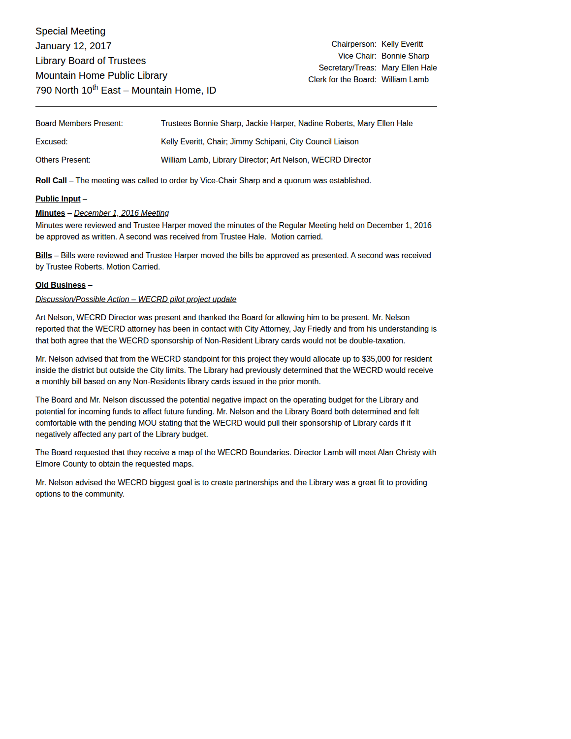Special Meeting
January 12, 2017
Library Board of Trustees
Mountain Home Public Library
790 North 10th East – Mountain Home, ID
| Chairperson: | Kelly Everitt |
| Vice Chair: | Bonnie Sharp |
| Secretary/Treas: | Mary Ellen Hale |
| Clerk for the Board: | William Lamb |
Board Members Present:
Trustees Bonnie Sharp, Jackie Harper, Nadine Roberts, Mary Ellen Hale
Excused:
Kelly Everitt, Chair; Jimmy Schipani, City Council Liaison
Others Present:
William Lamb, Library Director; Art Nelson, WECRD Director
Roll Call – The meeting was called to order by Vice-Chair Sharp and a quorum was established.
Public Input –
Minutes – December 1, 2016 Meeting
Minutes were reviewed and Trustee Harper moved the minutes of the Regular Meeting held on December 1, 2016 be approved as written. A second was received from Trustee Hale. Motion carried.
Bills – Bills were reviewed and Trustee Harper moved the bills be approved as presented. A second was received by Trustee Roberts. Motion Carried.
Old Business –
Discussion/Possible Action – WECRD pilot project update
Art Nelson, WECRD Director was present and thanked the Board for allowing him to be present. Mr. Nelson reported that the WECRD attorney has been in contact with City Attorney, Jay Friedly and from his understanding is that both agree that the WECRD sponsorship of Non-Resident Library cards would not be double-taxation.
Mr. Nelson advised that from the WECRD standpoint for this project they would allocate up to $35,000 for resident inside the district but outside the City limits. The Library had previously determined that the WECRD would receive a monthly bill based on any Non-Residents library cards issued in the prior month.
The Board and Mr. Nelson discussed the potential negative impact on the operating budget for the Library and potential for incoming funds to affect future funding. Mr. Nelson and the Library Board both determined and felt comfortable with the pending MOU stating that the WECRD would pull their sponsorship of Library cards if it negatively affected any part of the Library budget.
The Board requested that they receive a map of the WECRD Boundaries. Director Lamb will meet Alan Christy with Elmore County to obtain the requested maps.
Mr. Nelson advised the WECRD biggest goal is to create partnerships and the Library was a great fit to providing options to the community.